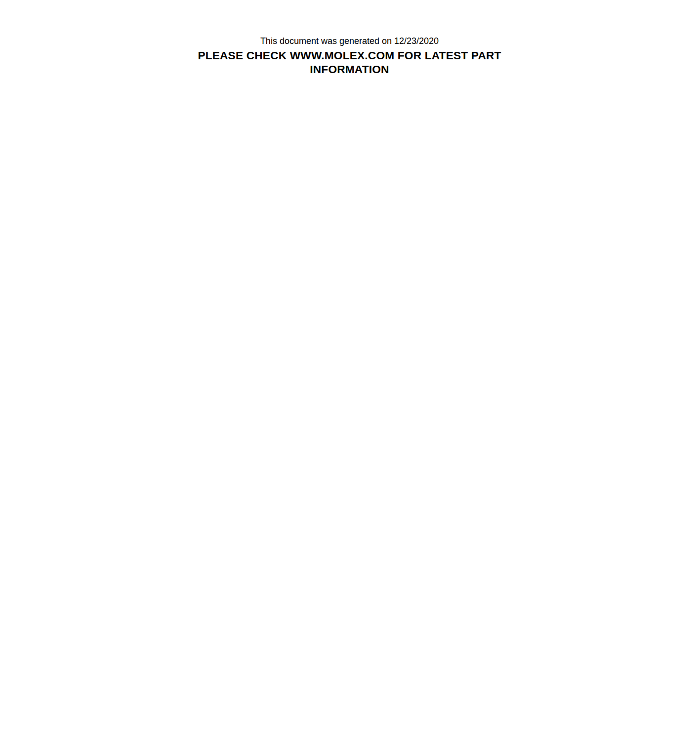This document was generated on 12/23/2020
PLEASE CHECK WWW.MOLEX.COM FOR LATEST PART INFORMATION